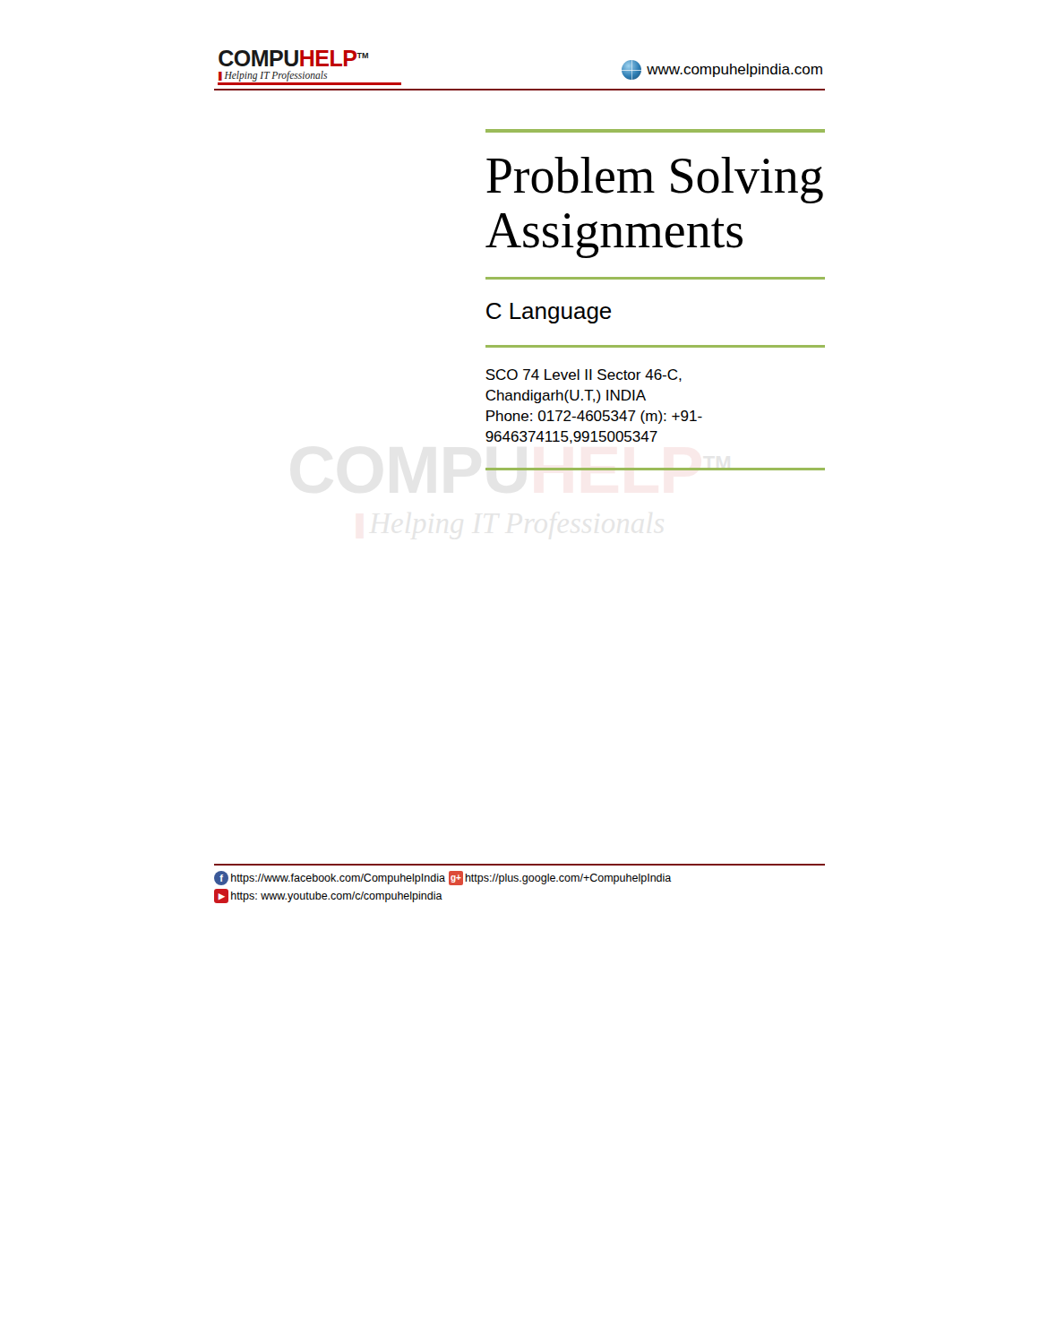COMPUHELPTM
||| Helping IT Professionals
www.compuhelpindia.com
COMPUHELPTM
||| Helping IT Professionals
Problem Solving Assignments
C Language
SCO 74 Level II Sector 46-C,
Chandigarh(U.T,) INDIA
Phone: 0172-4605347 (m): +91-9646374115,9915005347
fhttps://www.facebook.com/CompuhelpIndia g+https://plus.google.com/+CompuhelpIndia ▶https: www.youtube.com/c/compuhelpindia